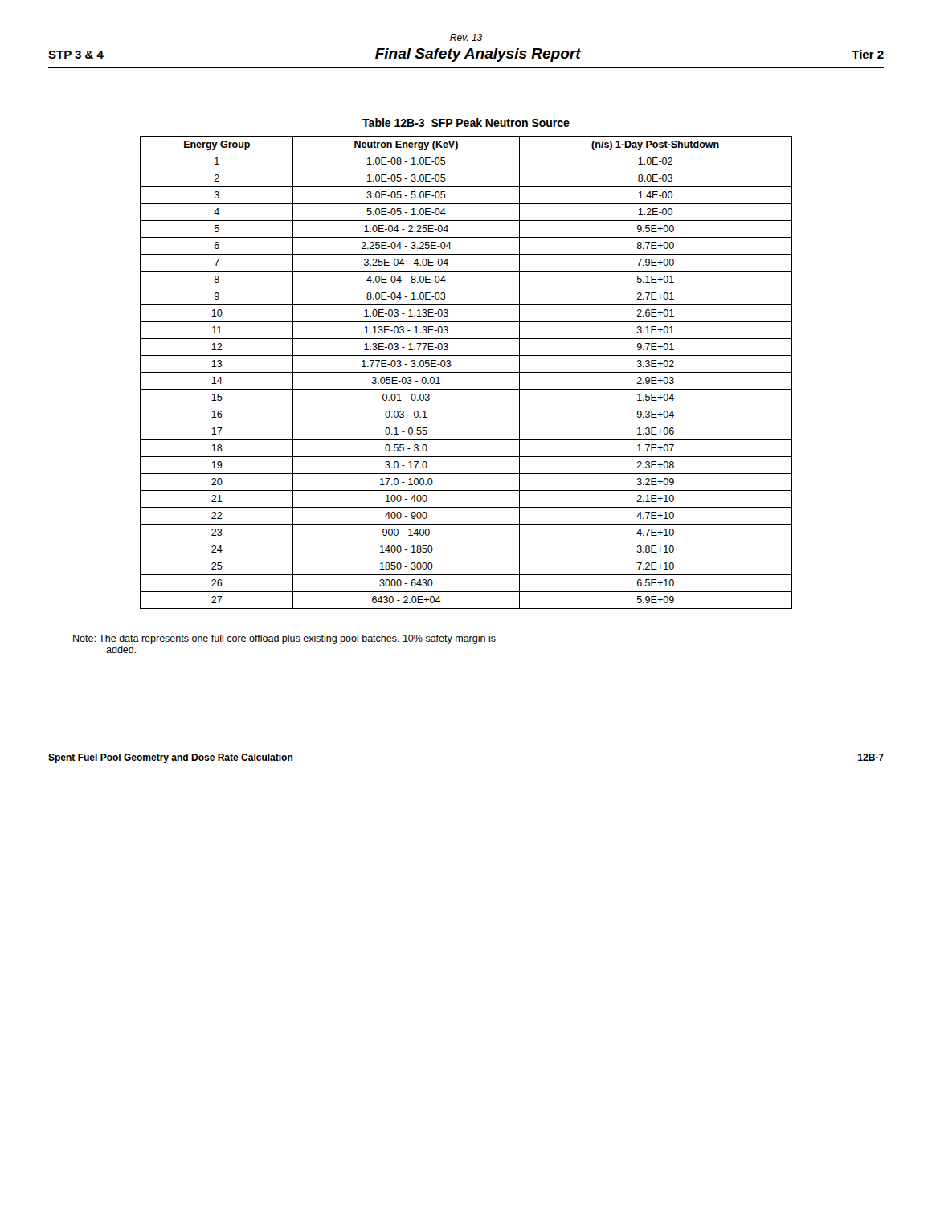Rev. 13
STP 3 & 4
Final Safety Analysis Report
Tier 2
Table 12B-3 SFP Peak Neutron Source
| Energy Group | Neutron Energy (KeV) | (n/s) 1-Day Post-Shutdown |
| --- | --- | --- |
| 1 | 1.0E-08 - 1.0E-05 | 1.0E-02 |
| 2 | 1.0E-05 - 3.0E-05 | 8.0E-03 |
| 3 | 3.0E-05 - 5.0E-05 | 1.4E-00 |
| 4 | 5.0E-05 - 1.0E-04 | 1.2E-00 |
| 5 | 1.0E-04 - 2.25E-04 | 9.5E+00 |
| 6 | 2.25E-04 - 3.25E-04 | 8.7E+00 |
| 7 | 3.25E-04 - 4.0E-04 | 7.9E+00 |
| 8 | 4.0E-04 - 8.0E-04 | 5.1E+01 |
| 9 | 8.0E-04 - 1.0E-03 | 2.7E+01 |
| 10 | 1.0E-03 - 1.13E-03 | 2.6E+01 |
| 11 | 1.13E-03 - 1.3E-03 | 3.1E+01 |
| 12 | 1.3E-03 - 1.77E-03 | 9.7E+01 |
| 13 | 1.77E-03 - 3.05E-03 | 3.3E+02 |
| 14 | 3.05E-03 - 0.01 | 2.9E+03 |
| 15 | 0.01 - 0.03 | 1.5E+04 |
| 16 | 0.03 - 0.1 | 9.3E+04 |
| 17 | 0.1 - 0.55 | 1.3E+06 |
| 18 | 0.55 - 3.0 | 1.7E+07 |
| 19 | 3.0 - 17.0 | 2.3E+08 |
| 20 | 17.0 - 100.0 | 3.2E+09 |
| 21 | 100 - 400 | 2.1E+10 |
| 22 | 400 - 900 | 4.7E+10 |
| 23 | 900 - 1400 | 4.7E+10 |
| 24 | 1400 - 1850 | 3.8E+10 |
| 25 | 1850 - 3000 | 7.2E+10 |
| 26 | 3000 - 6430 | 6.5E+10 |
| 27 | 6430 - 2.0E+04 | 5.9E+09 |
Note: The data represents one full core offload plus existing pool batches. 10% safety margin is added.
Spent Fuel Pool Geometry and Dose Rate Calculation
12B-7